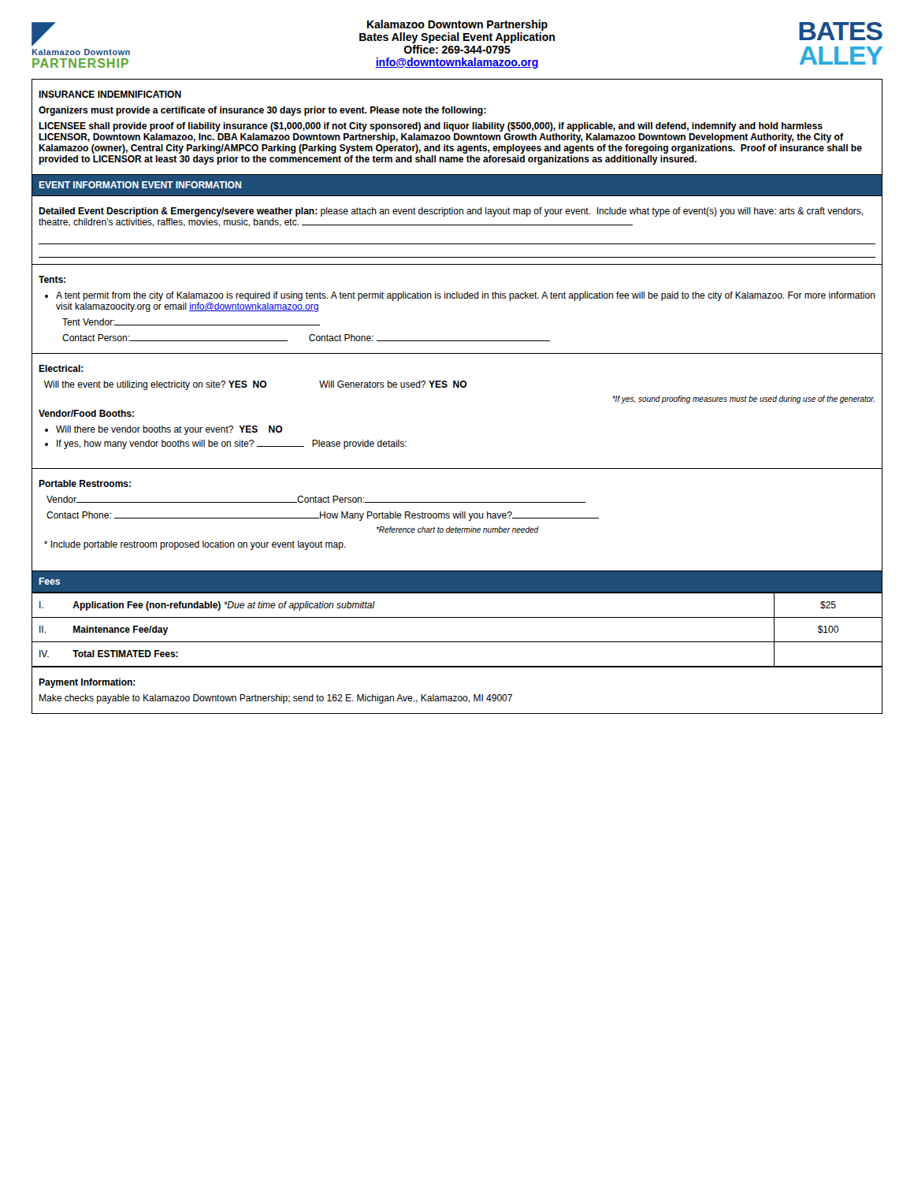◤
Kalamazoo Downtown
PARTNERSHIP
Kalamazoo Downtown Partnership
Bates Alley Special Event Application
Office: 269-344-0795
info@downtownkalamazoo.org
BATES
ALLEY
| INSURANCE INDEMNIFICATION Organizers must provide a certificate of insurance 30 days prior to event. Please note the following: LICENSEE shall provide proof of liability insurance ($1,000,000 if not City sponsored) and liquor liability ($500,000), if applicable, and will defend, indemnify and hold harmless LICENSOR, Downtown Kalamazoo, Inc. DBA Kalamazoo Downtown Partnership, Kalamazoo Downtown Growth Authority, Kalamazoo Downtown Development Authority, the City of Kalamazoo (owner), Central City Parking/AMPCO Parking (Parking System Operator), and its agents, employees and agents of the foregoing organizations. Proof of insurance shall be provided to LICENSOR at least 30 days prior to the commencement of the term and shall name the aforesaid organizations as additionally insured. |
| EVENT INFORMATION EVENT INFORMATION |
| Detailed Event Description & Emergency/severe weather plan: please attach an event description and layout map of your event. Include what type of event(s) you will have: arts & craft vendors, theatre, children’s activities, raffles, movies, music, bands, etc. |
| Tents: A tent permit from the city of Kalamazoo is required if using tents. A tent permit application is included in this packet. A tent application fee will be paid to the city of Kalamazoo. For more information visit kalamazoocity.org or email info@downtownkalamazoo.org Tent Vendor: Contact Person: Contact Phone: |
| Electrical: Will the event be utilizing electricity on site? YES NO Will Generators be used? YES NO *If yes, sound proofing measures must be used during use of the generator. Vendor/Food Booths: Will there be vendor booths at your event? YES NO If yes, how many vendor booths will be on site? Please provide details: |
| Portable Restrooms: Vendor Contact Person: Contact Phone: How Many Portable Restrooms will you have? *Reference chart to determine number needed * Include portable restroom proposed location on your event layout map. |
| Fees |
| I. Application Fee (non-refundable) *Due at time of application submittal | $25 |
| II. Maintenance Fee/day | $100 |
| IV. Total ESTIMATED Fees: | |
| Payment Information: Make checks payable to Kalamazoo Downtown Partnership; send to 162 E. Michigan Ave., Kalamazoo, MI 49007 |